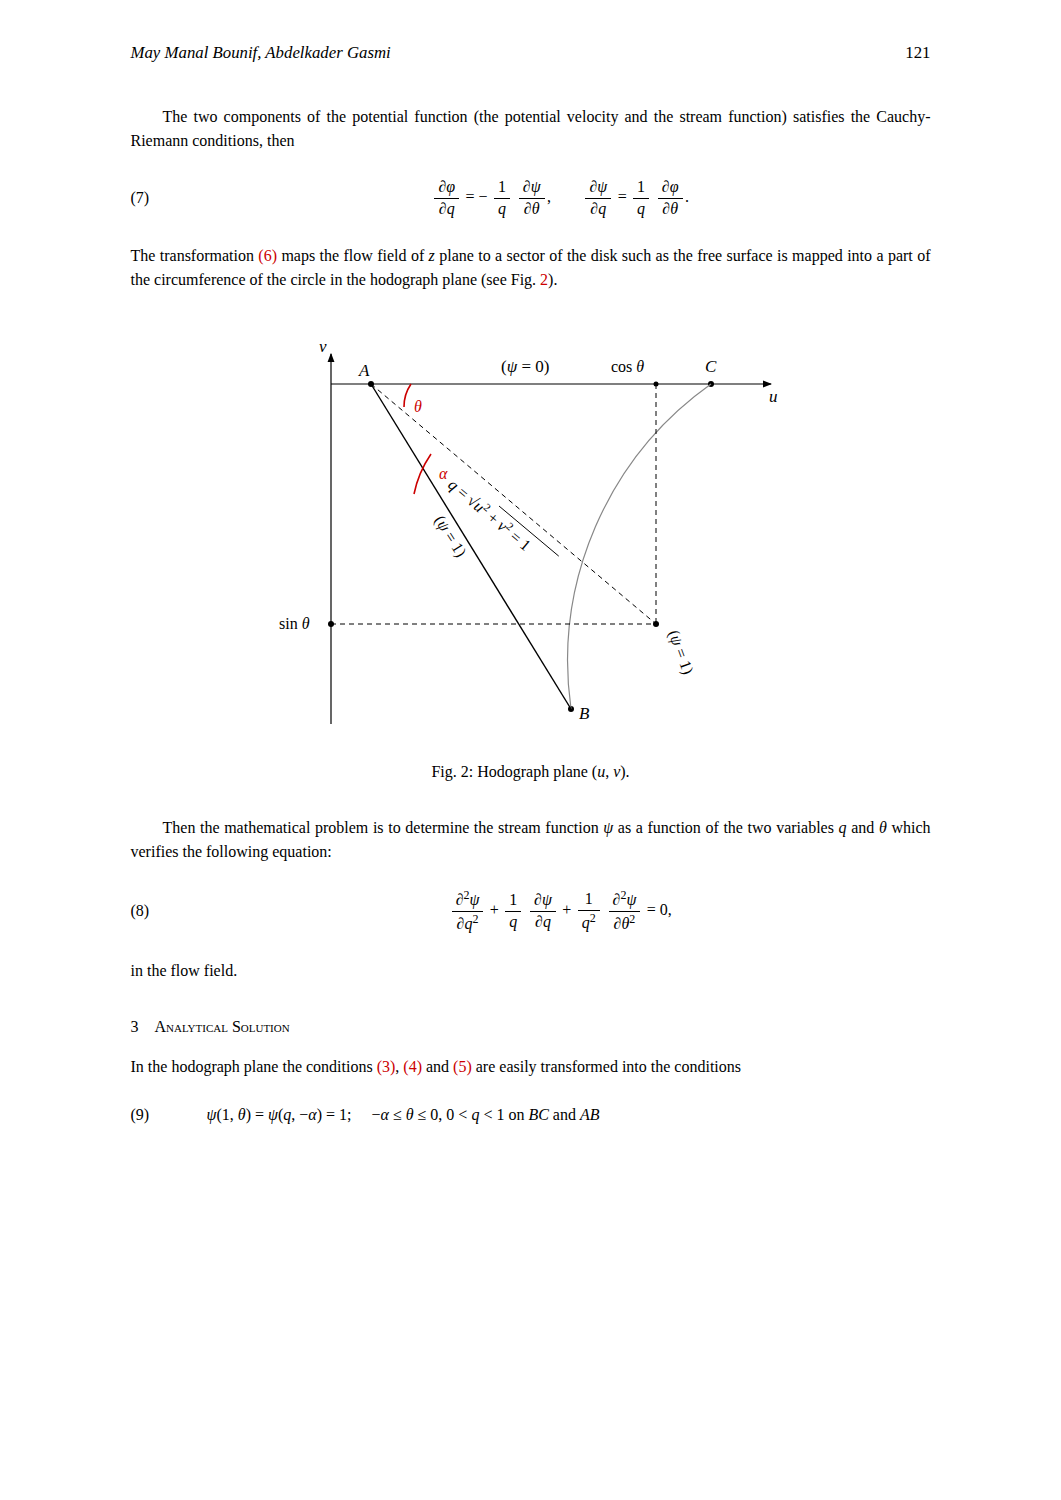May Manal Bounif, Abdelkader Gasmi 121
The two components of the potential function (the potential velocity and the stream function) satisfies the Cauchy-Riemann conditions, then
(7)
∂φ∂q = − 1 q ∂ψ∂θ, ∂ψ∂q = 1 q ∂φ∂θ.
The transformation (6) maps the flow field of z plane to a sector of the disk such as the free surface is mapped into a part of the circumference of the circle in the hodograph plane (see Fig. 2).
v u A C B θ α (ψ = 0) cos θ sin θ q = √u2 + v2 = 1 (ψ = 1) (ψ = 1)
Fig. 2: Hodograph plane (u, v).
Then the mathematical problem is to determine the stream function ψ as a function of the two variables q and θ which verifies the following equation:
(8)
∂2ψ∂q2 + 1 q ∂ψ∂q + 1 q2 ∂2ψ∂θ2 = 0,
in the flow field.
3 Analytical Solution
In the hodograph plane the conditions (3), (4) and (5) are easily transformed into the conditions
(9)
ψ(1, θ) = ψ(q, −α) = 1; −α ≤ θ ≤ 0, 0 < q < 1 on BC and AB